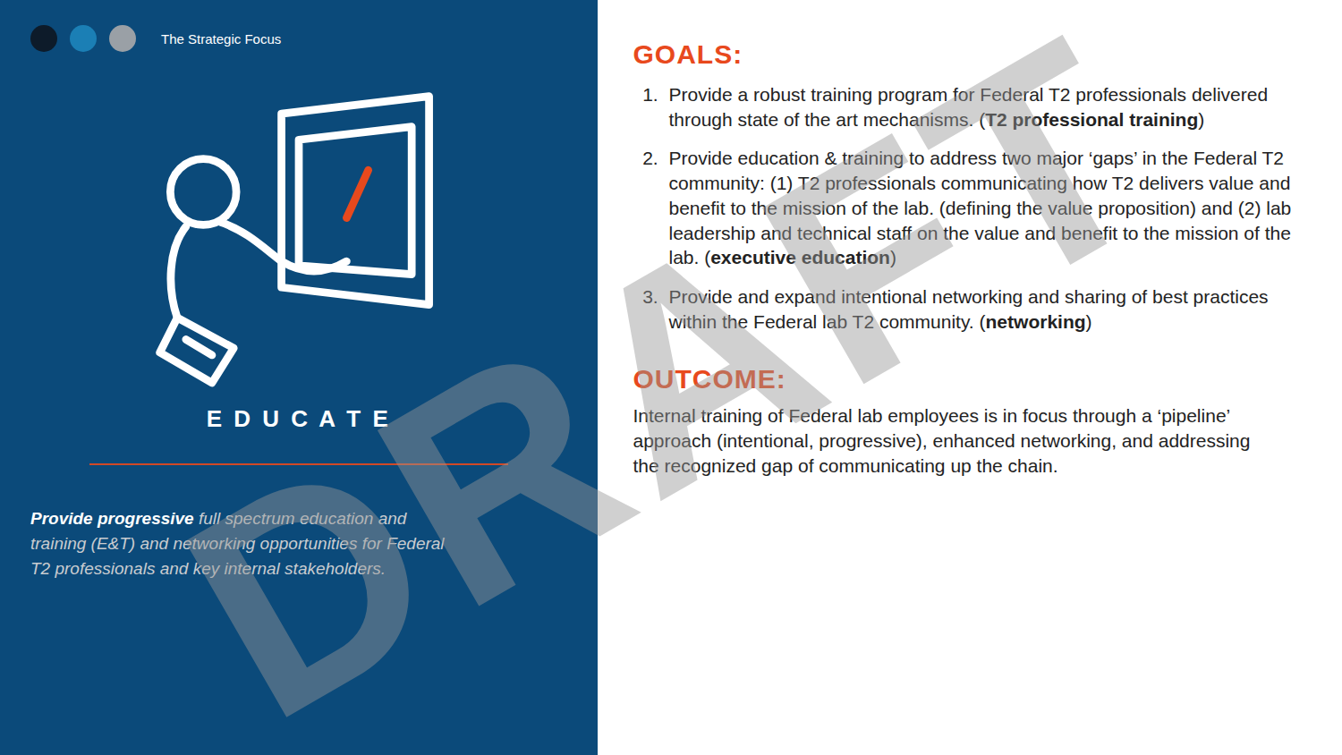DRAFT
The Strategic Focus
E D U C A T E
Provide progressive full spectrum education and training (E&T) and networking opportunities for Federal T2 professionals and key internal stakeholders.
GOALS:
Provide a robust training program for Federal T2 professionals delivered through state of the art mechanisms. (T2 professional training)
Provide education & training to address two major ‘gaps’ in the Federal T2 community: (1) T2 professionals communicating how T2 delivers value and benefit to the mission of the lab. (defining the value proposition) and (2) lab leadership and technical staff on the value and benefit to the mission of the lab. (executive education)
Provide and expand intentional networking and sharing of best practices within the Federal lab T2 community. (networking)
OUTCOME:
Internal training of Federal lab employees is in focus through a ‘pipeline’ approach (intentional, progressive), enhanced networking, and addressing the recognized gap of communicating up the chain.